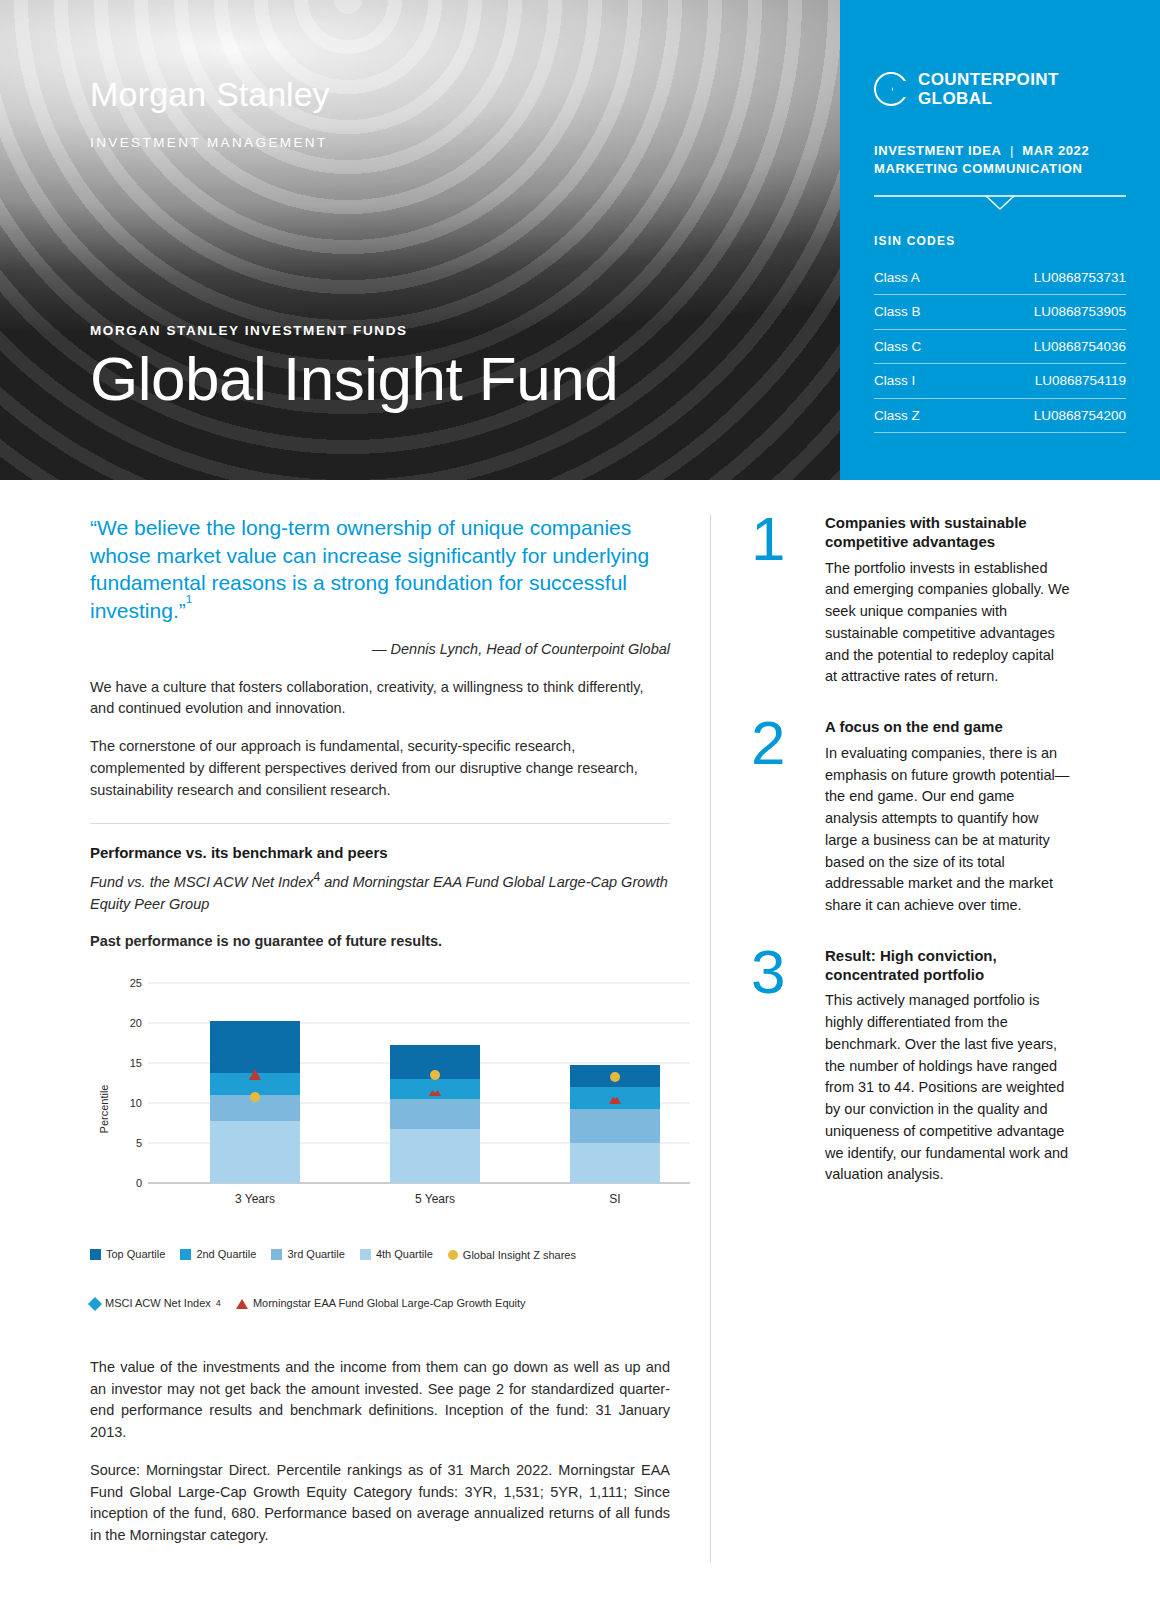Morgan Stanley
INVESTMENT MANAGEMENT
MORGAN STANLEY INVESTMENT FUNDS
Global Insight Fund
Counterpoint
Global
INVESTMENT IDEA | MAR 2022
MARKETING COMMUNICATION
ISIN CODES
| Class A | LU0868753731 |
| Class B | LU0868753905 |
| Class C | LU0868754036 |
| Class I | LU0868754119 |
| Class Z | LU0868754200 |
“We believe the long-term ownership of unique companies whose market value can increase significantly for underlying fundamental reasons is a strong foundation for successful investing.”1
— Dennis Lynch, Head of Counterpoint Global
We have a culture that fosters collaboration, creativity, a willingness to think differently, and continued evolution and innovation.
The cornerstone of our approach is fundamental, security-specific research, complemented by different perspectives derived from our disruptive change research, sustainability research and consilient research.
Performance vs. its benchmark and peers
Fund vs. the MSCI ACW Net Index4 and Morningstar EAA Fund Global Large-Cap Growth Equity Peer Group
Past performance is no guarantee of future results.
Percentile 25 20 15 10 5 0 3 Years 5 Years SI
Top Quartile 2nd Quartile 3rd Quartile 4th Quartile Global Insight Z shares
MSCI ACW Net Index4 Morningstar EAA Fund Global Large-Cap Growth Equity
The value of the investments and the income from them can go down as well as up and an investor may not get back the amount invested. See page 2 for standardized quarter-end performance results and benchmark definitions. Inception of the fund: 31 January 2013.
Source: Morningstar Direct. Percentile rankings as of 31 March 2022. Morningstar EAA Fund Global Large-Cap Growth Equity Category funds: 3YR, 1,531; 5YR, 1,111; Since inception of the fund, 680. Performance based on average annualized returns of all funds in the Morningstar category.
1
Companies with sustainable competitive advantages
The portfolio invests in established and emerging companies globally. We seek unique companies with sustainable competitive advantages and the potential to redeploy capital at attractive rates of return.
2
A focus on the end game
In evaluating companies, there is an emphasis on future growth potential—the end game. Our end game analysis attempts to quantify how large a business can be at maturity based on the size of its total addressable market and the market share it can achieve over time.
3
Result: High conviction, concentrated portfolio
This actively managed portfolio is highly differentiated from the benchmark. Over the last five years, the number of holdings have ranged from 31 to 44. Positions are weighted by our conviction in the quality and uniqueness of competitive advantage we identify, our fundamental work and valuation analysis.